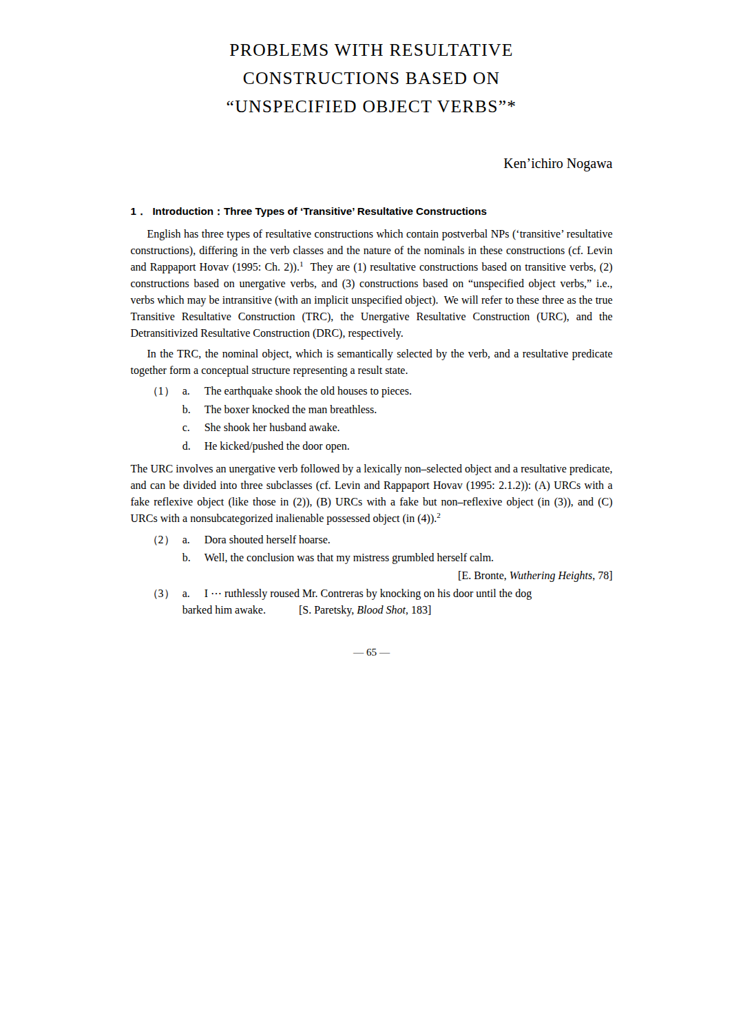PROBLEMS WITH RESULTATIVE
CONSTRUCTIONS BASED ON
“UNSPECIFIED OBJECT VERBS”*
Ken’ichiro Nogawa
1． Introduction：Three Types of ‘Transitive’ Resultative Constructions
English has three types of resultative constructions which contain postverbal NPs (‘transitive’ resultative constructions), differing in the verb classes and the nature of the nominals in these constructions (cf. Levin and Rappaport Hovav (1995: Ch. 2)).1 They are (1) resultative constructions based on transitive verbs, (2) constructions based on unergative verbs, and (3) constructions based on “unspecified object verbs,” i.e., verbs which may be intransitive (with an implicit unspecified object). We will refer to these three as the true Transitive Resultative Construction (TRC), the Unergative Resultative Construction (URC), and the Detransitivized Resultative Construction (DRC), respectively.
In the TRC, the nominal object, which is semantically selected by the verb, and a resultative predicate together form a conceptual structure representing a result state.
（1）a. The earthquake shook the old houses to pieces.
b. The boxer knocked the man breathless.
c. She shook her husband awake.
d. He kicked/pushed the door open.
The URC involves an unergative verb followed by a lexically non–selected object and a resultative predicate, and can be divided into three subclasses (cf. Levin and Rappaport Hovav (1995: 2.1.2)): (A) URCs with a fake reflexive object (like those in (2)), (B) URCs with a fake but non–reflexive object (in (3)), and (C) URCs with a nonsubcategorized inalienable possessed object (in (4)).2
（2）a. Dora shouted herself hoarse.
b. Well, the conclusion was that my mistress grumbled herself calm. [E. Bronte, Wuthering Heights, 78]
（3）a. I ⋯ ruthlessly roused Mr. Contreras by knocking on his door until the dog
barked him awake.[S. Paretsky, Blood Shot, 183]
— 65 —